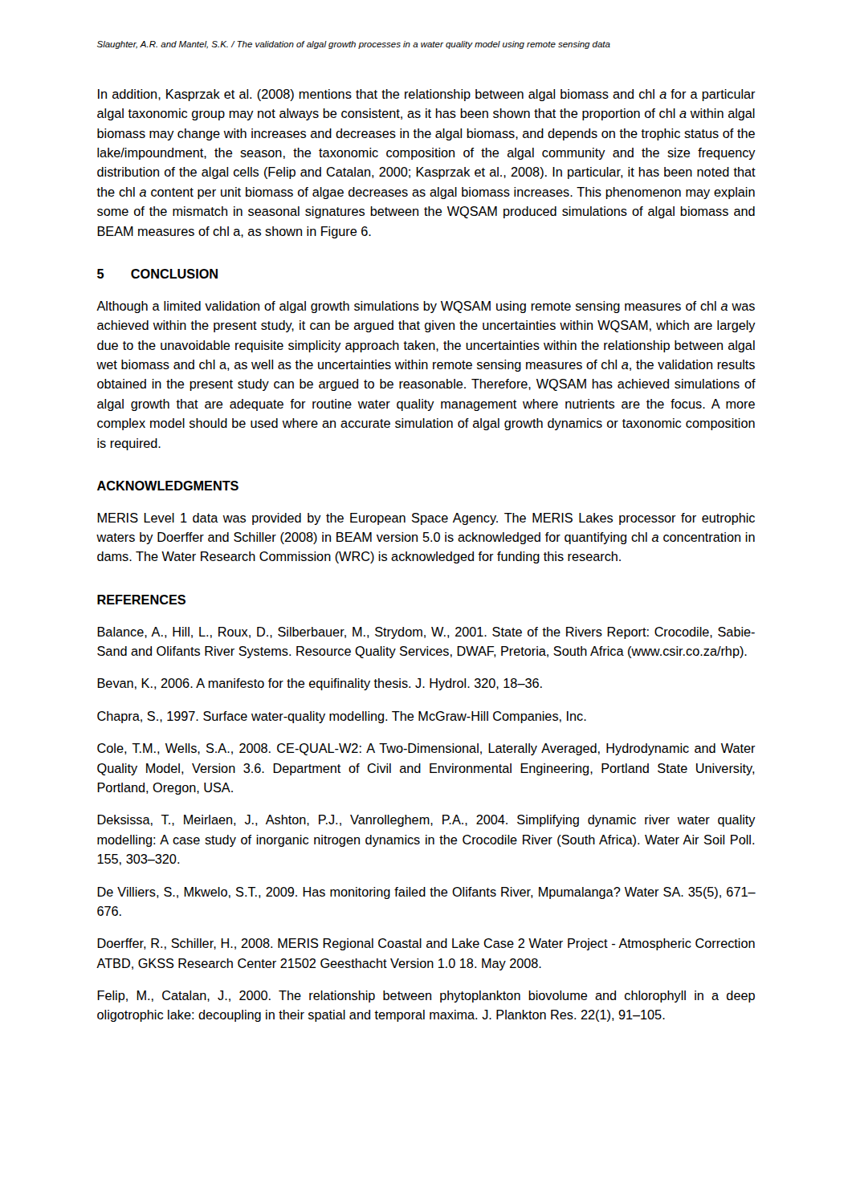Slaughter, A.R. and Mantel, S.K. / The validation of algal growth processes in a water quality model using remote sensing data
In addition, Kasprzak et al. (2008) mentions that the relationship between algal biomass and chl a for a particular algal taxonomic group may not always be consistent, as it has been shown that the proportion of chl a within algal biomass may change with increases and decreases in the algal biomass, and depends on the trophic status of the lake/impoundment, the season, the taxonomic composition of the algal community and the size frequency distribution of the algal cells (Felip and Catalan, 2000; Kasprzak et al., 2008). In particular, it has been noted that the chl a content per unit biomass of algae decreases as algal biomass increases. This phenomenon may explain some of the mismatch in seasonal signatures between the WQSAM produced simulations of algal biomass and BEAM measures of chl a, as shown in Figure 6.
5 CONCLUSION
Although a limited validation of algal growth simulations by WQSAM using remote sensing measures of chl a was achieved within the present study, it can be argued that given the uncertainties within WQSAM, which are largely due to the unavoidable requisite simplicity approach taken, the uncertainties within the relationship between algal wet biomass and chl a, as well as the uncertainties within remote sensing measures of chl a, the validation results obtained in the present study can be argued to be reasonable. Therefore, WQSAM has achieved simulations of algal growth that are adequate for routine water quality management where nutrients are the focus. A more complex model should be used where an accurate simulation of algal growth dynamics or taxonomic composition is required.
ACKNOWLEDGMENTS
MERIS Level 1 data was provided by the European Space Agency. The MERIS Lakes processor for eutrophic waters by Doerffer and Schiller (2008) in BEAM version 5.0 is acknowledged for quantifying chl a concentration in dams. The Water Research Commission (WRC) is acknowledged for funding this research.
REFERENCES
Balance, A., Hill, L., Roux, D., Silberbauer, M., Strydom, W., 2001. State of the Rivers Report: Crocodile, Sabie- Sand and Olifants River Systems. Resource Quality Services, DWAF, Pretoria, South Africa (www.csir.co.za/rhp).
Bevan, K., 2006. A manifesto for the equifinality thesis. J. Hydrol. 320, 18–36.
Chapra, S., 1997. Surface water-quality modelling. The McGraw-Hill Companies, Inc.
Cole, T.M., Wells, S.A., 2008. CE-QUAL-W2: A Two-Dimensional, Laterally Averaged, Hydrodynamic and Water Quality Model, Version 3.6. Department of Civil and Environmental Engineering, Portland State University, Portland, Oregon, USA.
Deksissa, T., Meirlaen, J., Ashton, P.J., Vanrolleghem, P.A., 2004. Simplifying dynamic river water quality modelling: A case study of inorganic nitrogen dynamics in the Crocodile River (South Africa). Water Air Soil Poll. 155, 303–320.
De Villiers, S., Mkwelo, S.T., 2009. Has monitoring failed the Olifants River, Mpumalanga? Water SA. 35(5), 671–676.
Doerffer, R., Schiller, H., 2008. MERIS Regional Coastal and Lake Case 2 Water Project - Atmospheric Correction ATBD, GKSS Research Center 21502 Geesthacht Version 1.0 18. May 2008.
Felip, M., Catalan, J., 2000. The relationship between phytoplankton biovolume and chlorophyll in a deep oligotrophic lake: decoupling in their spatial and temporal maxima. J. Plankton Res. 22(1), 91–105.